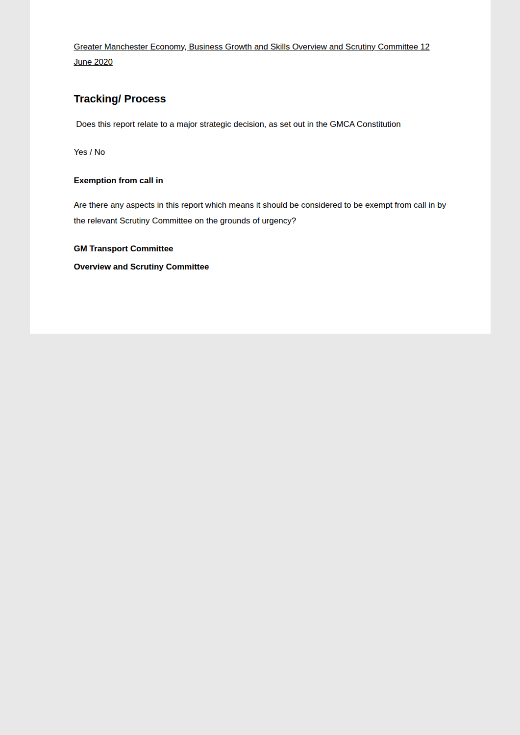Greater Manchester Economy, Business Growth and Skills Overview and Scrutiny Committee 12 June 2020
Tracking/ Process
Does this report relate to a major strategic decision, as set out in the GMCA Constitution
Yes / No
Exemption from call in
Are there any aspects in this report which means it should be considered to be exempt from call in by the relevant Scrutiny Committee on the grounds of urgency?
GM Transport Committee
Overview and Scrutiny Committee